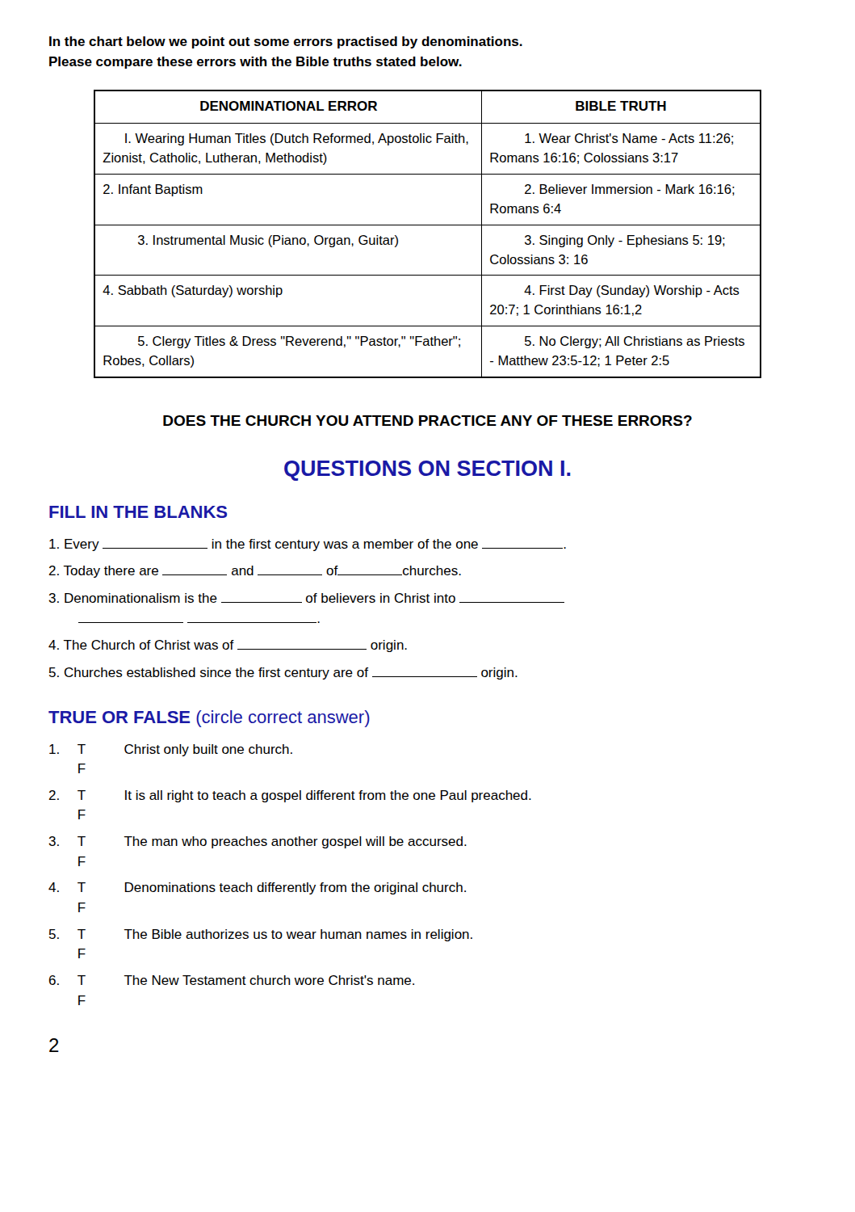In the chart below we point out some errors practised by denominations.
Please compare these errors with the Bible truths stated below.
| DENOMINATIONAL ERROR | BIBLE TRUTH |
| --- | --- |
| I. Wearing Human Titles (Dutch Reformed, Apostolic Faith, Zionist, Catholic, Lutheran, Methodist) | 1. Wear Christ's Name - Acts 11:26; Romans 16:16; Colossians 3:17 |
| 2. Infant Baptism | 2. Believer Immersion - Mark 16:16; Romans 6:4 |
| 3. Instrumental Music (Piano, Organ, Guitar) | 3. Singing Only - Ephesians 5: 19; Colossians 3: 16 |
| 4. Sabbath (Saturday) worship | 4. First Day (Sunday) Worship - Acts 20:7; 1 Corinthians 16:1,2 |
| 5. Clergy Titles & Dress "Reverend," "Pastor," "Father"; Robes, Collars) | 5. No Clergy; All Christians as Priests - Matthew 23:5-12; 1 Peter 2:5 |
DOES THE CHURCH YOU ATTEND PRACTICE ANY OF THESE ERRORS?
QUESTIONS ON SECTION I.
FILL IN THE BLANKS
Every in the first century was a member of the one .
Today there are and of churches.
Denominationalism is the of believers in Christ into .
The Church of Christ was of origin.
Churches established since the first century are of origin.
TRUE OR FALSE (circle correct answer)
1. T F Christ only built one church.
2. T F It is all right to teach a gospel different from the one Paul preached.
3. T F The man who preaches another gospel will be accursed.
4. T F Denominations teach differently from the original church.
5. T F The Bible authorizes us to wear human names in religion.
6. T F The New Testament church wore Christ's name.
2